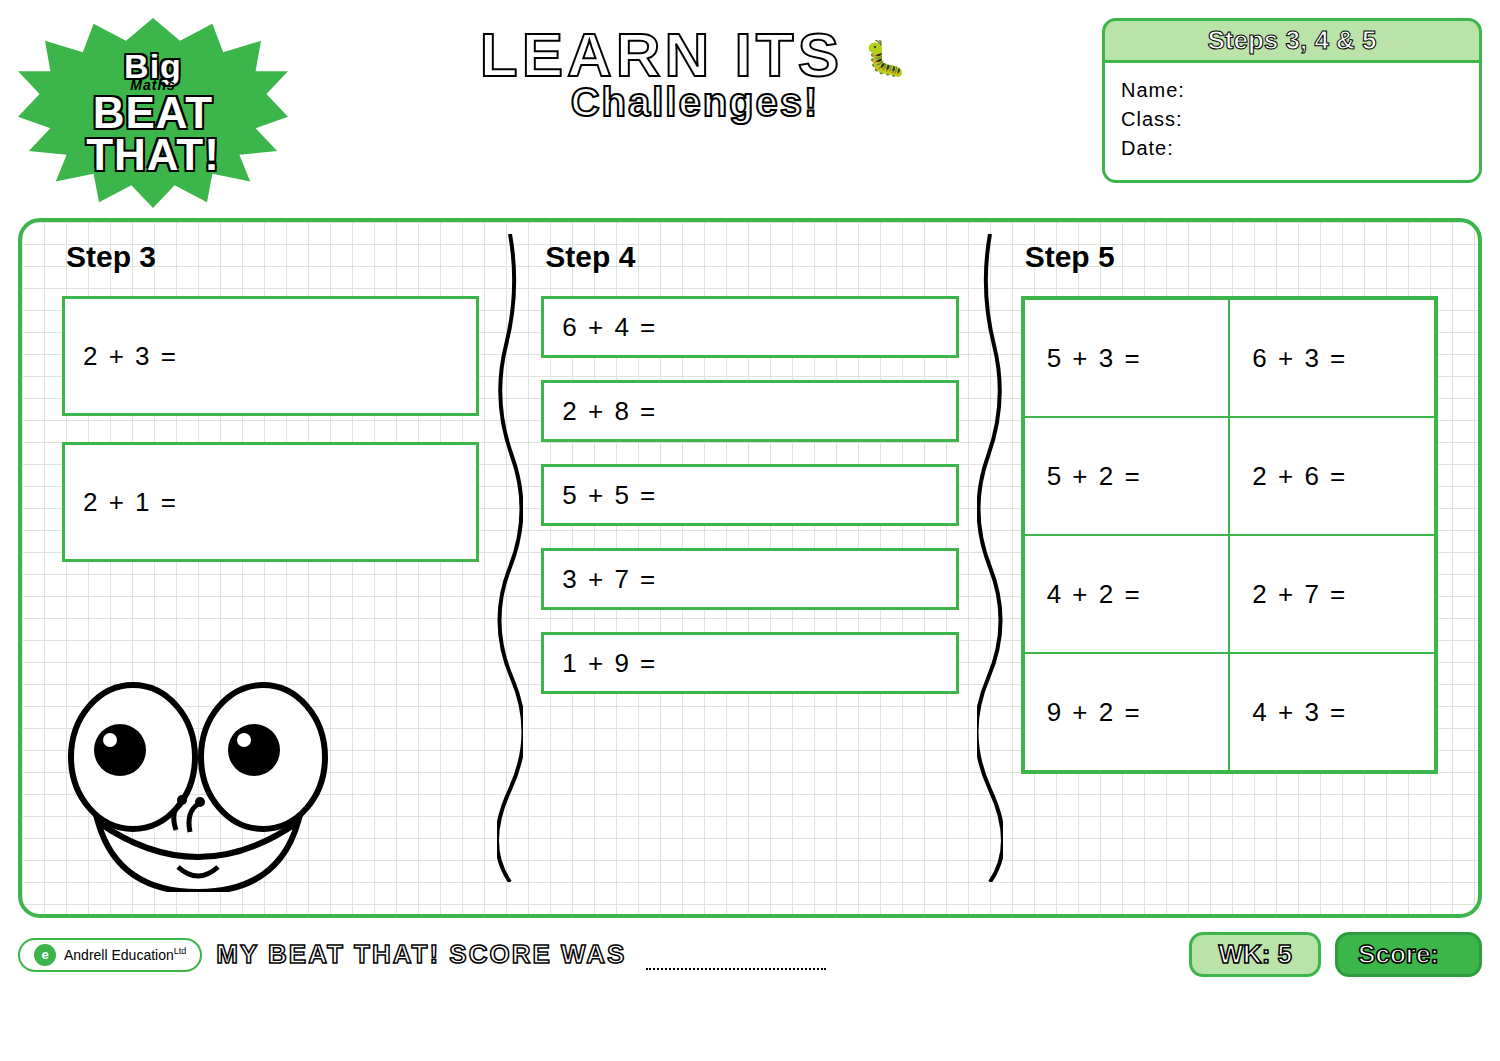Big Maths BEAT THAT!
LEARN ITS 🐛
Challenges!
Steps 3, 4 & 5
Name:
Class:
Date:
Step 3
2 + 3 =
2 + 1 =
Step 4
6 + 4 =
2 + 8 =
5 + 5 =
3 + 7 =
1 + 9 =
Step 5
5 + 3 =
6 + 3 =
5 + 2 =
2 + 6 =
4 + 2 =
2 + 7 =
9 + 2 =
4 + 3 =
e Andrell EducationLtd
MY BEAT THAT! SCORE WAS
WK: 5
Score: